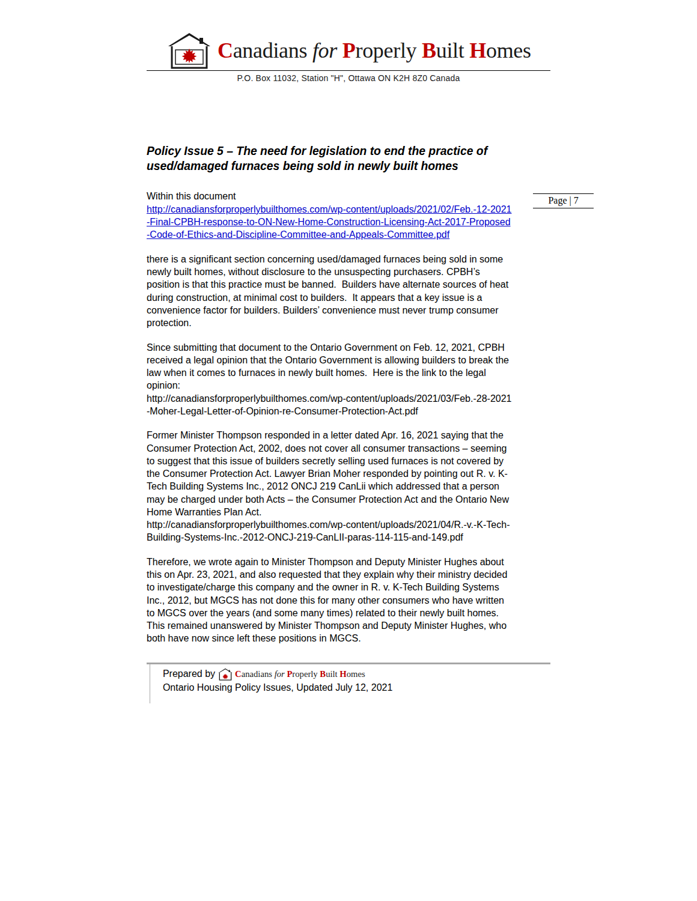Canadians for Properly Built Homes
P.O. Box 11032, Station "H", Ottawa ON K2H 8Z0 Canada
Page | 7
Policy Issue 5 – The need for legislation to end the practice of used/damaged furnaces being sold in newly built homes
Within this document
http://canadiansforproperlybuilthomes.com/wp-content/uploads/2021/02/Feb.-12-2021-Final-CPBH-response-to-ON-New-Home-Construction-Licensing-Act-2017-Proposed-Code-of-Ethics-and-Discipline-Committee-and-Appeals-Committee.pdf
there is a significant section concerning used/damaged furnaces being sold in some newly built homes, without disclosure to the unsuspecting purchasers. CPBH’s position is that this practice must be banned. Builders have alternate sources of heat during construction, at minimal cost to builders. It appears that a key issue is a convenience factor for builders. Builders’ convenience must never trump consumer protection.
Since submitting that document to the Ontario Government on Feb. 12, 2021, CPBH received a legal opinion that the Ontario Government is allowing builders to break the law when it comes to furnaces in newly built homes. Here is the link to the legal opinion:
http://canadiansforproperlybuilthomes.com/wp-content/uploads/2021/03/Feb.-28-2021-Moher-Legal-Letter-of-Opinion-re-Consumer-Protection-Act.pdf
Former Minister Thompson responded in a letter dated Apr. 16, 2021 saying that the Consumer Protection Act, 2002, does not cover all consumer transactions – seeming to suggest that this issue of builders secretly selling used furnaces is not covered by the Consumer Protection Act. Lawyer Brian Moher responded by pointing out R. v. K-Tech Building Systems Inc., 2012 ONCJ 219 CanLii which addressed that a person may be charged under both Acts – the Consumer Protection Act and the Ontario New Home Warranties Plan Act.
http://canadiansforproperlybuilthomes.com/wp-content/uploads/2021/04/R.-v.-K-Tech-Building-Systems-Inc.-2012-ONCJ-219-CanLII-paras-114-115-and-149.pdf
Therefore, we wrote again to Minister Thompson and Deputy Minister Hughes about this on Apr. 23, 2021, and also requested that they explain why their ministry decided to investigate/charge this company and the owner in R. v. K-Tech Building Systems Inc., 2012, but MGCS has not done this for many other consumers who have written to MGCS over the years (and some many times) related to their newly built homes. This remained unanswered by Minister Thompson and Deputy Minister Hughes, who both have now since left these positions in MGCS.
Prepared by Canadians for Properly Built Homes
Ontario Housing Policy Issues, Updated July 12, 2021